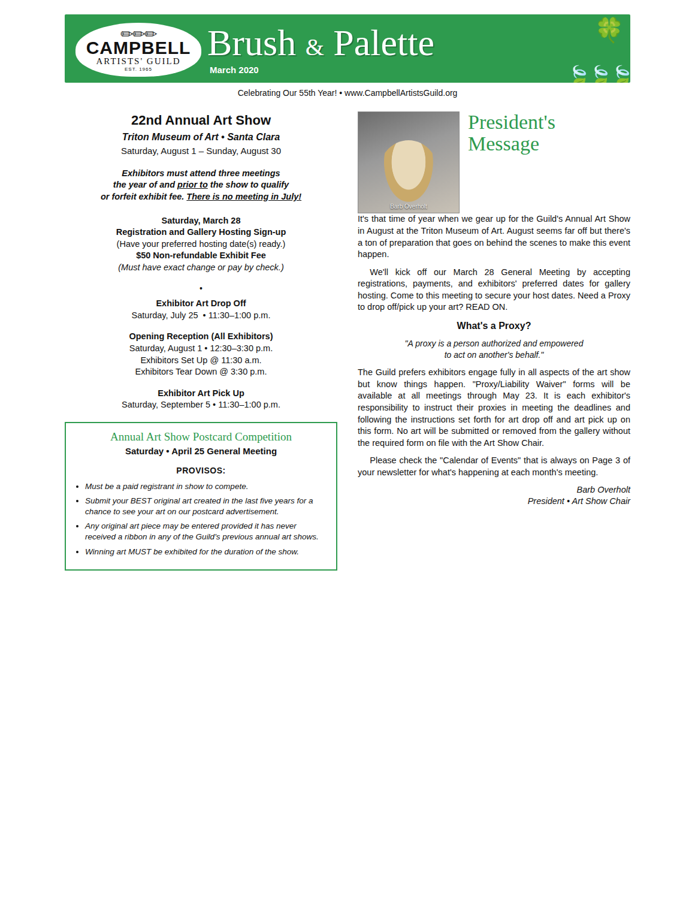✏✏✏
CAMPBELL
ARTISTS' GUILD
EST. 1965
Brush & Palette
March 2020
🍀
🍃🍃🍃
Celebrating Our 55th Year! • www.CampbellArtistsGuild.org
22nd Annual Art Show
Triton Museum of Art • Santa Clara
Saturday, August 1 – Sunday, August 30
Exhibitors must attend three meetings
the year of and prior to the show to qualify
or forfeit exhibit fee. There is no meeting in July!
Saturday, March 28 Registration and Gallery Hosting Sign-up (Have your preferred hosting date(s) ready.)
$50 Non-refundable Exhibit Fee (Must have exact change or pay by check.)
•
Exhibitor Art Drop Off Saturday, July 25 • 11:30–1:00 p.m.
Opening Reception (All Exhibitors) Saturday, August 1 • 12:30–3:30 p.m.
Exhibitors Set Up @ 11:30 a.m.
Exhibitors Tear Down @ 3:30 p.m.
Exhibitor Art Pick Up Saturday, September 5 • 11:30–1:00 p.m.
Annual Art Show Postcard Competition
Saturday • April 25 General Meeting
PROVISOS:
Must be a paid registrant in show to compete.
Submit your BEST original art created in the last five years for a chance to see your art on our postcard advertisement.
Any original art piece may be entered provided it has never received a ribbon in any of the Guild's previous annual art shows.
Winning art MUST be exhibited for the duration of the show.
Barb Overholt
President's
Message
It's that time of year when we gear up for the Guild's Annual Art Show in August at the Triton Museum of Art. August seems far off but there's a ton of preparation that goes on behind the scenes to make this event happen.
We'll kick off our March 28 General Meeting by accepting registrations, payments, and exhibitors' preferred dates for gallery hosting. Come to this meeting to secure your host dates. Need a Proxy to drop off/pick up your art? READ ON.
What's a Proxy?
"A proxy is a person authorized and empowered
to act on another's behalf."
The Guild prefers exhibitors engage fully in all aspects of the art show but know things happen. "Proxy/Liability Waiver" forms will be available at all meetings through May 23. It is each exhibitor's responsibility to instruct their proxies in meeting the deadlines and following the instructions set forth for art drop off and art pick up on this form. No art will be submitted or removed from the gallery without the required form on file with the Art Show Chair.
Please check the "Calendar of Events" that is always on Page 3 of your newsletter for what's happening at each month's meeting.
Barb Overholt
President • Art Show Chair